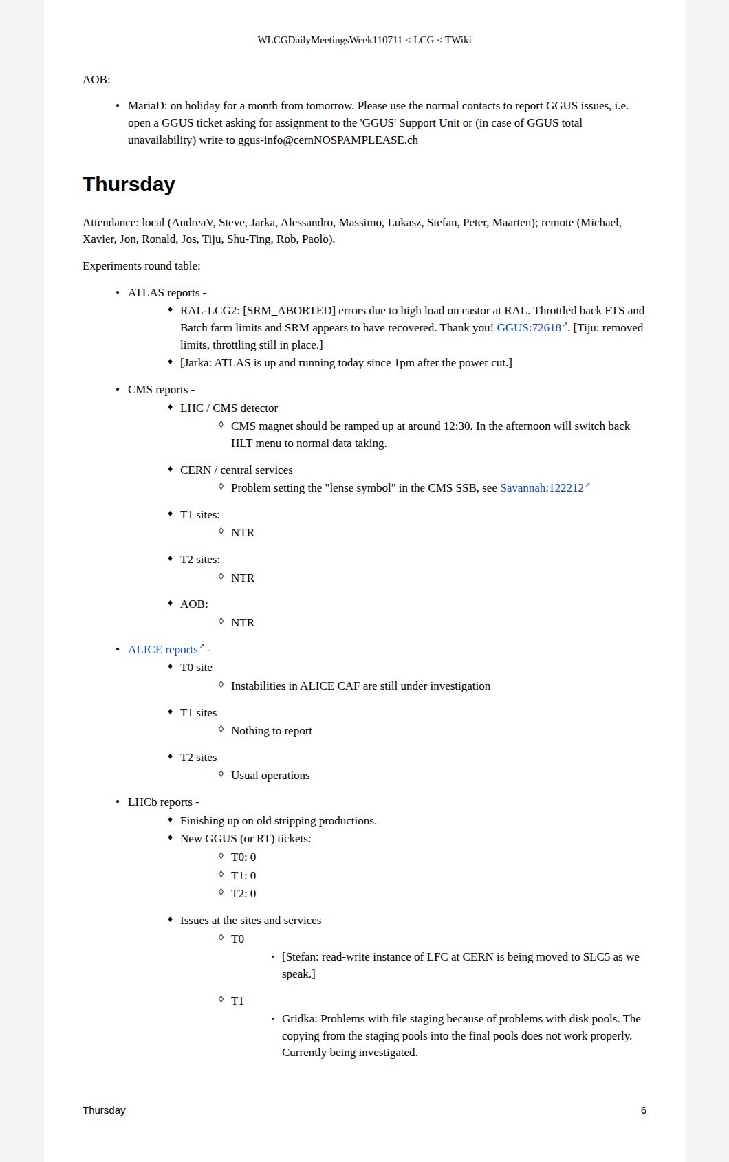WLCGDailyMeetingsWeek110711 < LCG < TWiki
AOB:
MariaD: on holiday for a month from tomorrow. Please use the normal contacts to report GGUS issues, i.e. open a GGUS ticket asking for assignment to the 'GGUS' Support Unit or (in case of GGUS total unavailability) write to ggus-info@cernNOSPAMPLEASE.ch
Thursday
Attendance: local (AndreaV, Steve, Jarka, Alessandro, Massimo, Lukasz, Stefan, Peter, Maarten); remote (Michael, Xavier, Jon, Ronald, Jos, Tiju, Shu-Ting, Rob, Paolo).
Experiments round table:
ATLAS reports -
RAL-LCG2: [SRM_ABORTED] errors due to high load on castor at RAL. Throttled back FTS and Batch farm limits and SRM appears to have recovered. Thank you! GGUS:72618. [Tiju: removed limits, throttling still in place.]
[Jarka: ATLAS is up and running today since 1pm after the power cut.]
CMS reports -
LHC / CMS detector
CMS magnet should be ramped up at around 12:30. In the afternoon will switch back HLT menu to normal data taking.
CERN / central services
Problem setting the "lense symbol" in the CMS SSB, see Savannah:122212
T1 sites:
NTR
T2 sites:
NTR
AOB:
NTR
ALICE reports -
T0 site
Instabilities in ALICE CAF are still under investigation
T1 sites
Nothing to report
T2 sites
Usual operations
LHCb reports -
Finishing up on old stripping productions.
New GGUS (or RT) tickets:
T0: 0
T1: 0
T2: 0
Issues at the sites and services
T0
[Stefan: read-write instance of LFC at CERN is being moved to SLC5 as we speak.]
T1
Gridka: Problems with file staging because of problems with disk pools. The copying from the staging pools into the final pools does not work properly. Currently being investigated.
Thursday 6